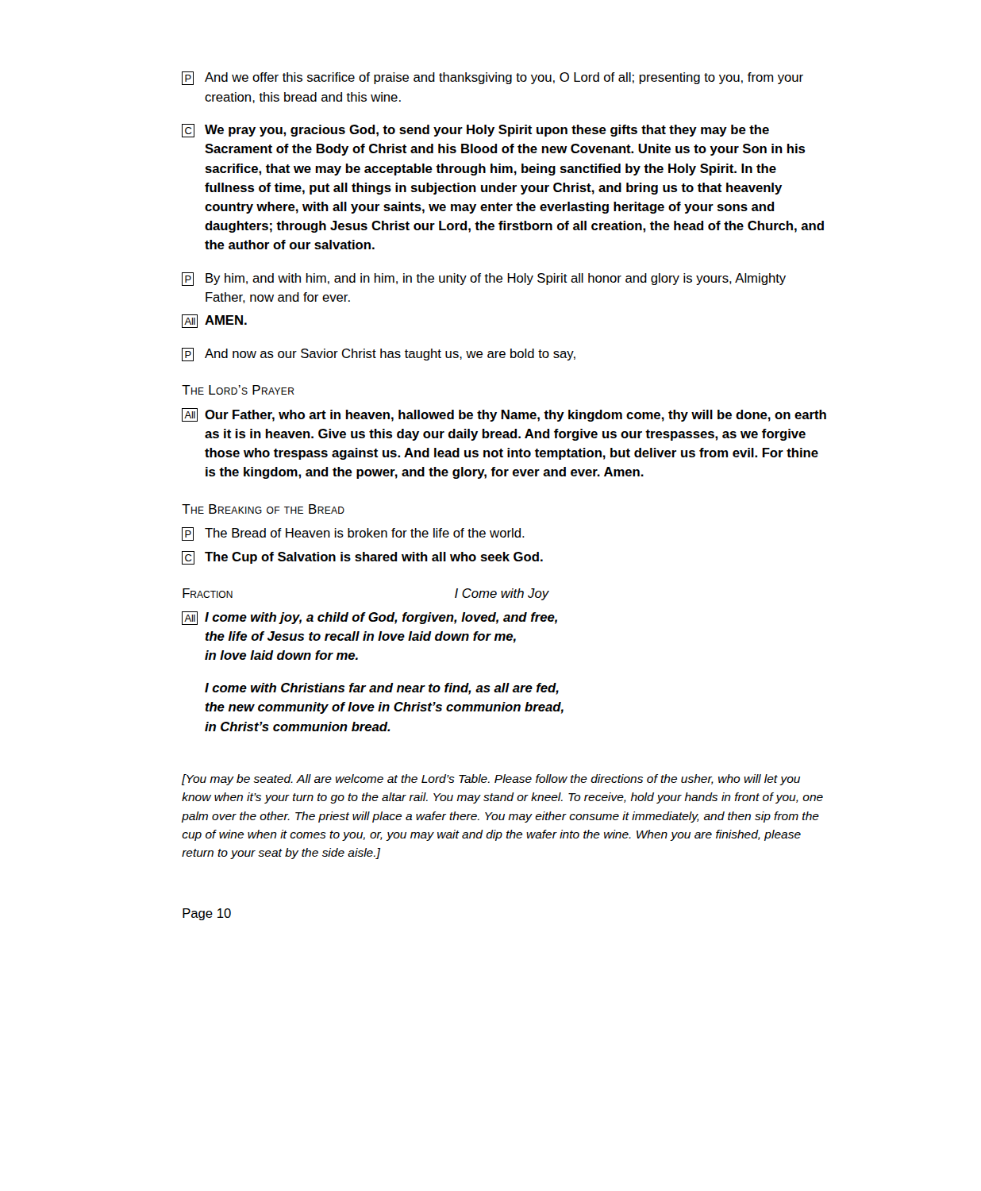P
And we offer this sacrifice of praise and thanksgiving to you, O Lord of all; presenting to you, from your creation, this bread and this wine.
C
We pray you, gracious God, to send your Holy Spirit upon these gifts that they may be the Sacrament of the Body of Christ and his Blood of the new Covenant. Unite us to your Son in his sacrifice, that we may be acceptable through him, being sanctified by the Holy Spirit. In the fullness of time, put all things in subjection under your Christ, and bring us to that heavenly country where, with all your saints, we may enter the everlasting heritage of your sons and daughters; through Jesus Christ our Lord, the firstborn of all creation, the head of the Church, and the author of our salvation.
P
By him, and with him, and in him, in the unity of the Holy Spirit all honor and glory is yours, Almighty Father, now and for ever.
All
AMEN.
P
And now as our Savior Christ has taught us, we are bold to say,
The Lord’s Prayer
All
Our Father, who art in heaven, hallowed be thy Name, thy kingdom come, thy will be done, on earth as it is in heaven. Give us this day our daily bread. And forgive us our trespasses, as we forgive those who trespass against us. And lead us not into temptation, but deliver us from evil. For thine is the kingdom, and the power, and the glory, for ever and ever. Amen.
The Breaking of the Bread
P
The Bread of Heaven is broken for the life of the world.
C
The Cup of Salvation is shared with all who seek God.
Fraction
I Come with Joy
All
I come with joy, a child of God, forgiven, loved, and free,
the life of Jesus to recall in love laid down for me,
in love laid down for me.
I come with Christians far and near to find, as all are fed,
the new community of love in Christ’s communion bread,
in Christ’s communion bread.
[You may be seated. All are welcome at the Lord’s Table. Please follow the directions of the usher, who will let you know when it’s your turn to go to the altar rail. You may stand or kneel. To receive, hold your hands in front of you, one palm over the other. The priest will place a wafer there. You may either consume it immediately, and then sip from the cup of wine when it comes to you, or, you may wait and dip the wafer into the wine. When you are finished, please return to your seat by the side aisle.]
Page 10